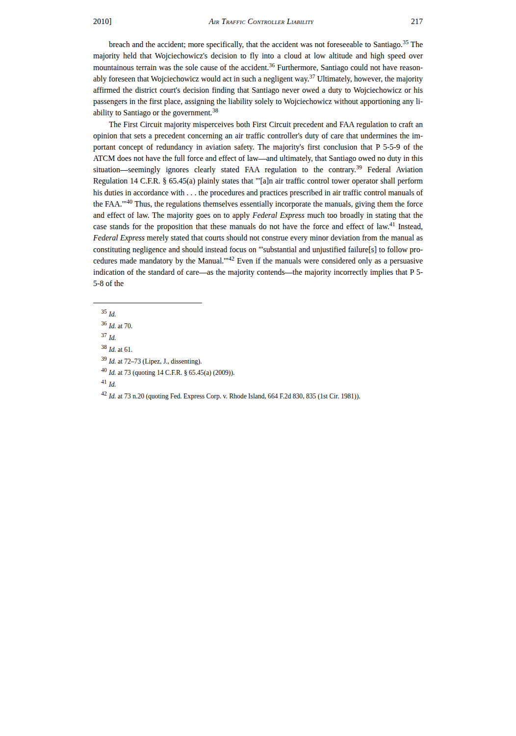2010] Air Traffic Controller Liability 217
breach and the accident; more specifically, that the accident was not foreseeable to Santiago.35 The majority held that Wojciechowicz's decision to fly into a cloud at low altitude and high speed over mountainous terrain was the sole cause of the accident.36 Furthermore, Santiago could not have reasonably foreseen that Wojciechowicz would act in such a negligent way.37 Ultimately, however, the majority affirmed the district court's decision finding that Santiago never owed a duty to Wojciechowicz or his passengers in the first place, assigning the liability solely to Wojciechowicz without apportioning any liability to Santiago or the government.38
The First Circuit majority misperceives both First Circuit precedent and FAA regulation to craft an opinion that sets a precedent concerning an air traffic controller's duty of care that undermines the important concept of redundancy in aviation safety. The majority's first conclusion that P 5-5-9 of the ATCM does not have the full force and effect of law—and ultimately, that Santiago owed no duty in this situation—seemingly ignores clearly stated FAA regulation to the contrary.39 Federal Aviation Regulation 14 C.F.R. § 65.45(a) plainly states that "'[a]n air traffic control tower operator shall perform his duties in accordance with . . . the procedures and practices prescribed in air traffic control manuals of the FAA.'"40 Thus, the regulations themselves essentially incorporate the manuals, giving them the force and effect of law. The majority goes on to apply Federal Express much too broadly in stating that the case stands for the proposition that these manuals do not have the force and effect of law.41 Instead, Federal Express merely stated that courts should not construe every minor deviation from the manual as constituting negligence and should instead focus on "'substantial and unjustified failure[s] to follow procedures made mandatory by the Manual.'"42 Even if the manuals were considered only as a persuasive indication of the standard of care—as the majority contends—the majority incorrectly implies that P 5-5-8 of the
35 Id.
36 Id. at 70.
37 Id.
38 Id. at 61.
39 Id. at 72–73 (Lipez, J., dissenting).
40 Id. at 73 (quoting 14 C.F.R. § 65.45(a) (2009)).
41 Id.
42 Id. at 73 n.20 (quoting Fed. Express Corp. v. Rhode Island, 664 F.2d 830, 835 (1st Cir. 1981)).